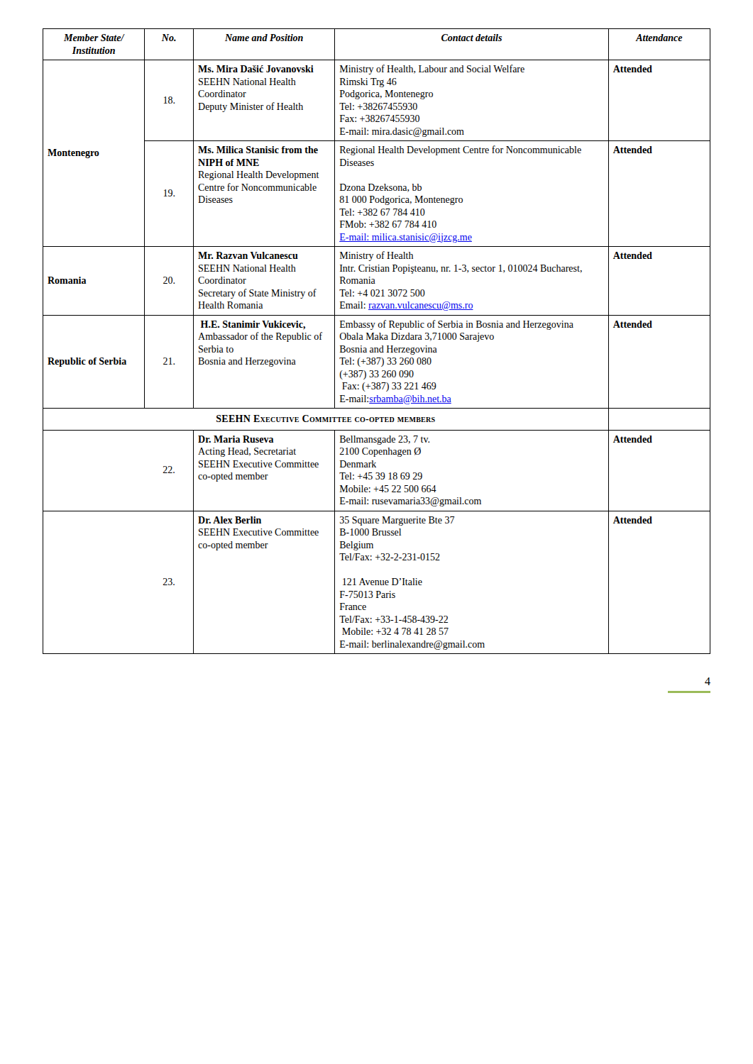| Member State/ Institution | No. | Name and Position | Contact details | Attendance |
| --- | --- | --- | --- | --- |
| Montenegro | 18. | Ms. Mira Dašić Jovanovski SEEHN National Health Coordinator Deputy Minister of Health | Ministry of Health, Labour and Social Welfare Rimski Trg 46 Podgorica, Montenegro Tel: +38267455930 Fax: +38267455930 E-mail: mira.dasic@gmail.com | Attended |
| 19. | Ms. Milica Stanisic from the NIPH of MNE Regional Health Development Centre for Noncommunicable Diseases | Regional Health Development Centre for Noncommunicable Diseases Dzona Dzeksona, bb 81 000 Podgorica, Montenegro Tel: +382 67 784 410 FMob: +382 67 784 410 E-mail: milica.stanisic@ijzcg.me | Attended |
| Romania | 20. | Mr. Razvan Vulcanescu SEEHN National Health Coordinator Secretary of State Ministry of Health Romania | Ministry of Health Intr. Cristian Popişteanu, nr. 1-3, sector 1, 010024 Bucharest, Romania Tel: +4 021 3072 500 Email: razvan.vulcanescu@ms.ro | Attended |
| Republic of Serbia | 21. | H.E. Stanimir Vukicevic, Ambassador of the Republic of Serbia to Bosnia and Herzegovina | Embassy of Republic of Serbia in Bosnia and Herzegovina Obala Maka Dizdara 3,71000 Sarajevo Bosnia and Herzegovina Tel: (+387) 33 260 080 (+387) 33 260 090 Fax: (+387) 33 221 469 E-mail: srbamba@bih.net.ba | Attended |
| SEEHN Executive Committee co-opted members | |
| | 22. | Dr. Maria Ruseva Acting Head, Secretariat SEEHN Executive Committee co-opted member | Bellmansgade 23, 7 tv. 2100 Copenhagen Ø Denmark Tel: +45 39 18 69 29 Mobile: +45 22 500 664 E-mail: rusevamaria33@gmail.com | Attended |
| | 23. | Dr. Alex Berlin SEEHN Executive Committee co-opted member | 35 Square Marguerite Bte 37 B-1000 Brussel Belgium Tel/Fax: +32-2-231-0152 121 Avenue D’Italie F-75013 Paris France Tel/Fax: +33-1-458-439-22 Mobile: +32 4 78 41 28 57 E-mail: berlinalexandre@gmail.com | Attended |
4